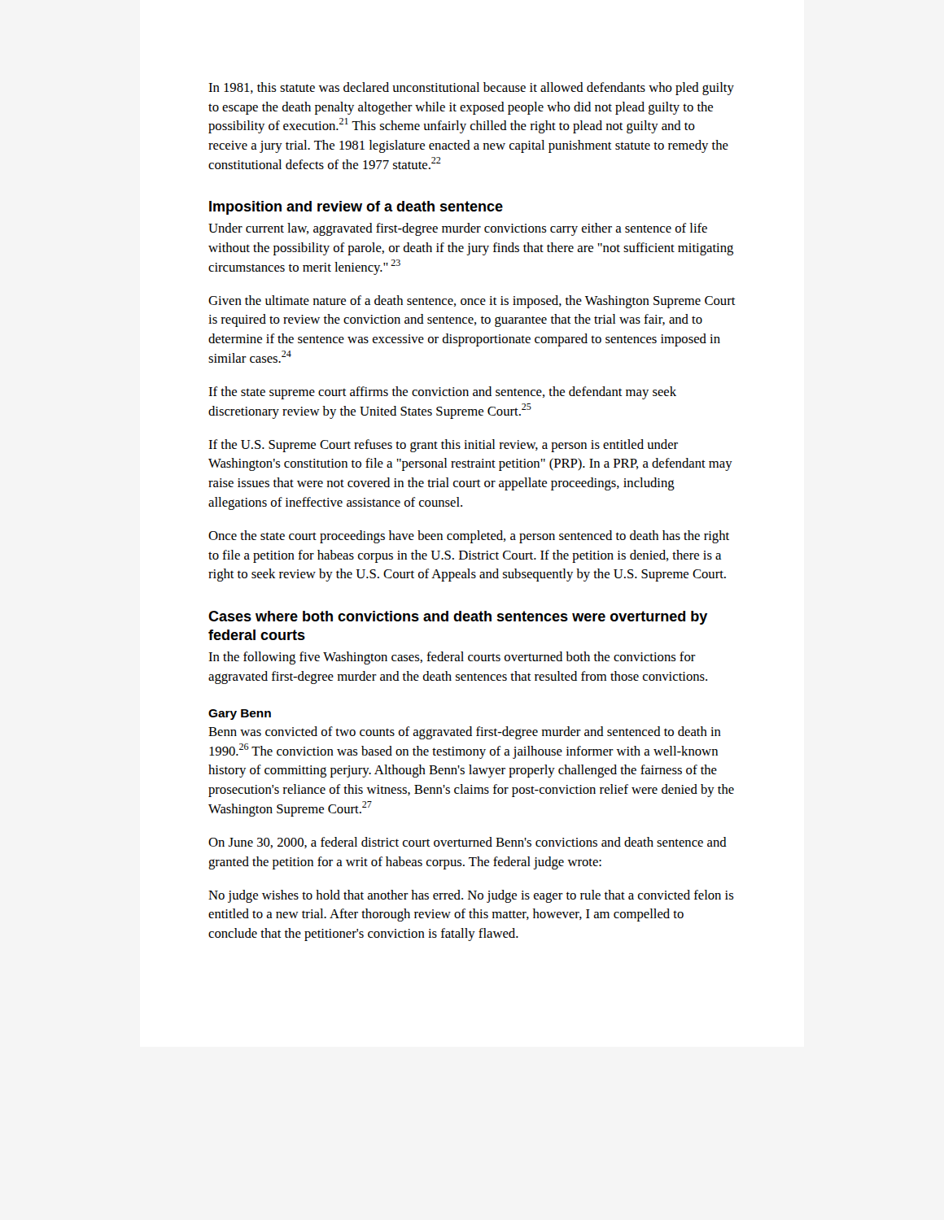In 1981, this statute was declared unconstitutional because it allowed defendants who pled guilty to escape the death penalty altogether while it exposed people who did not plead guilty to the possibility of execution.21 This scheme unfairly chilled the right to plead not guilty and to receive a jury trial. The 1981 legislature enacted a new capital punishment statute to remedy the constitutional defects of the 1977 statute.22
Imposition and review of a death sentence
Under current law, aggravated first-degree murder convictions carry either a sentence of life without the possibility of parole, or death if the jury finds that there are "not sufficient mitigating circumstances to merit leniency." 23
Given the ultimate nature of a death sentence, once it is imposed, the Washington Supreme Court is required to review the conviction and sentence, to guarantee that the trial was fair, and to determine if the sentence was excessive or disproportionate compared to sentences imposed in similar cases.24
If the state supreme court affirms the conviction and sentence, the defendant may seek discretionary review by the United States Supreme Court.25
If the U.S. Supreme Court refuses to grant this initial review, a person is entitled under Washington's constitution to file a "personal restraint petition" (PRP). In a PRP, a defendant may raise issues that were not covered in the trial court or appellate proceedings, including allegations of ineffective assistance of counsel.
Once the state court proceedings have been completed, a person sentenced to death has the right to file a petition for habeas corpus in the U.S. District Court. If the petition is denied, there is a right to seek review by the U.S. Court of Appeals and subsequently by the U.S. Supreme Court.
Cases where both convictions and death sentences were overturned by federal courts
In the following five Washington cases, federal courts overturned both the convictions for aggravated first-degree murder and the death sentences that resulted from those convictions.
Gary Benn
Benn was convicted of two counts of aggravated first-degree murder and sentenced to death in 1990.26 The conviction was based on the testimony of a jailhouse informer with a well-known history of committing perjury. Although Benn's lawyer properly challenged the fairness of the prosecution's reliance of this witness, Benn's claims for post-conviction relief were denied by the Washington Supreme Court.27
On June 30, 2000, a federal district court overturned Benn's convictions and death sentence and granted the petition for a writ of habeas corpus. The federal judge wrote:
No judge wishes to hold that another has erred. No judge is eager to rule that a convicted felon is entitled to a new trial. After thorough review of this matter, however, I am compelled to conclude that the petitioner's conviction is fatally flawed.